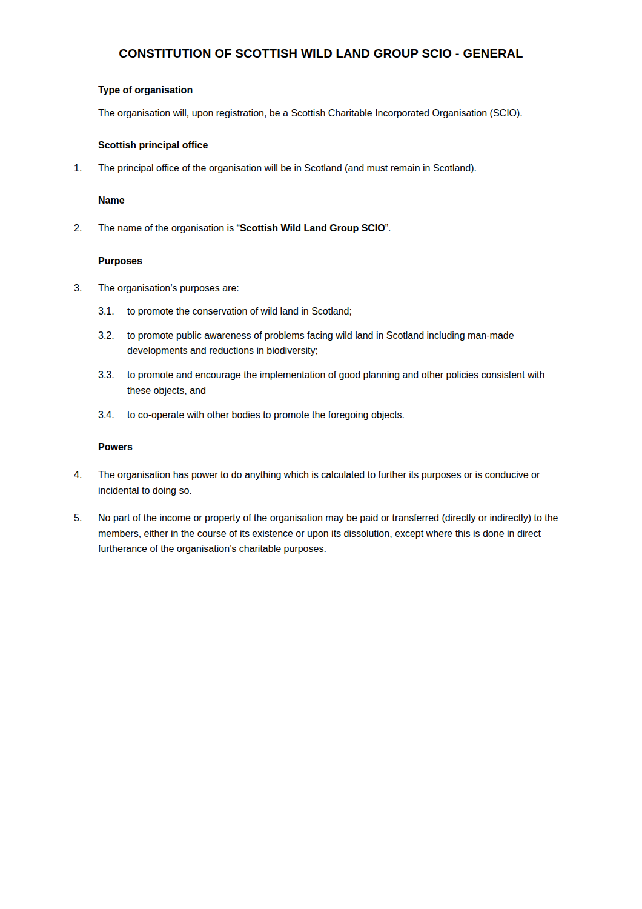CONSTITUTION OF SCOTTISH WILD LAND GROUP SCIO - GENERAL
Type of organisation
The organisation will, upon registration, be a Scottish Charitable Incorporated Organisation (SCIO).
Scottish principal office
The principal office of the organisation will be in Scotland (and must remain in Scotland).
Name
The name of the organisation is “Scottish Wild Land Group SCIO”.
Purposes
The organisation’s purposes are:
to promote the conservation of wild land in Scotland;
to promote public awareness of problems facing wild land in Scotland including man-made developments and reductions in biodiversity;
to promote and encourage the implementation of good planning and other policies consistent with these objects, and
to co-operate with other bodies to promote the foregoing objects.
Powers
The organisation has power to do anything which is calculated to further its purposes or is conducive or incidental to doing so.
No part of the income or property of the organisation may be paid or transferred (directly or indirectly) to the members, either in the course of its existence or upon its dissolution, except where this is done in direct furtherance of the organisation’s charitable purposes.